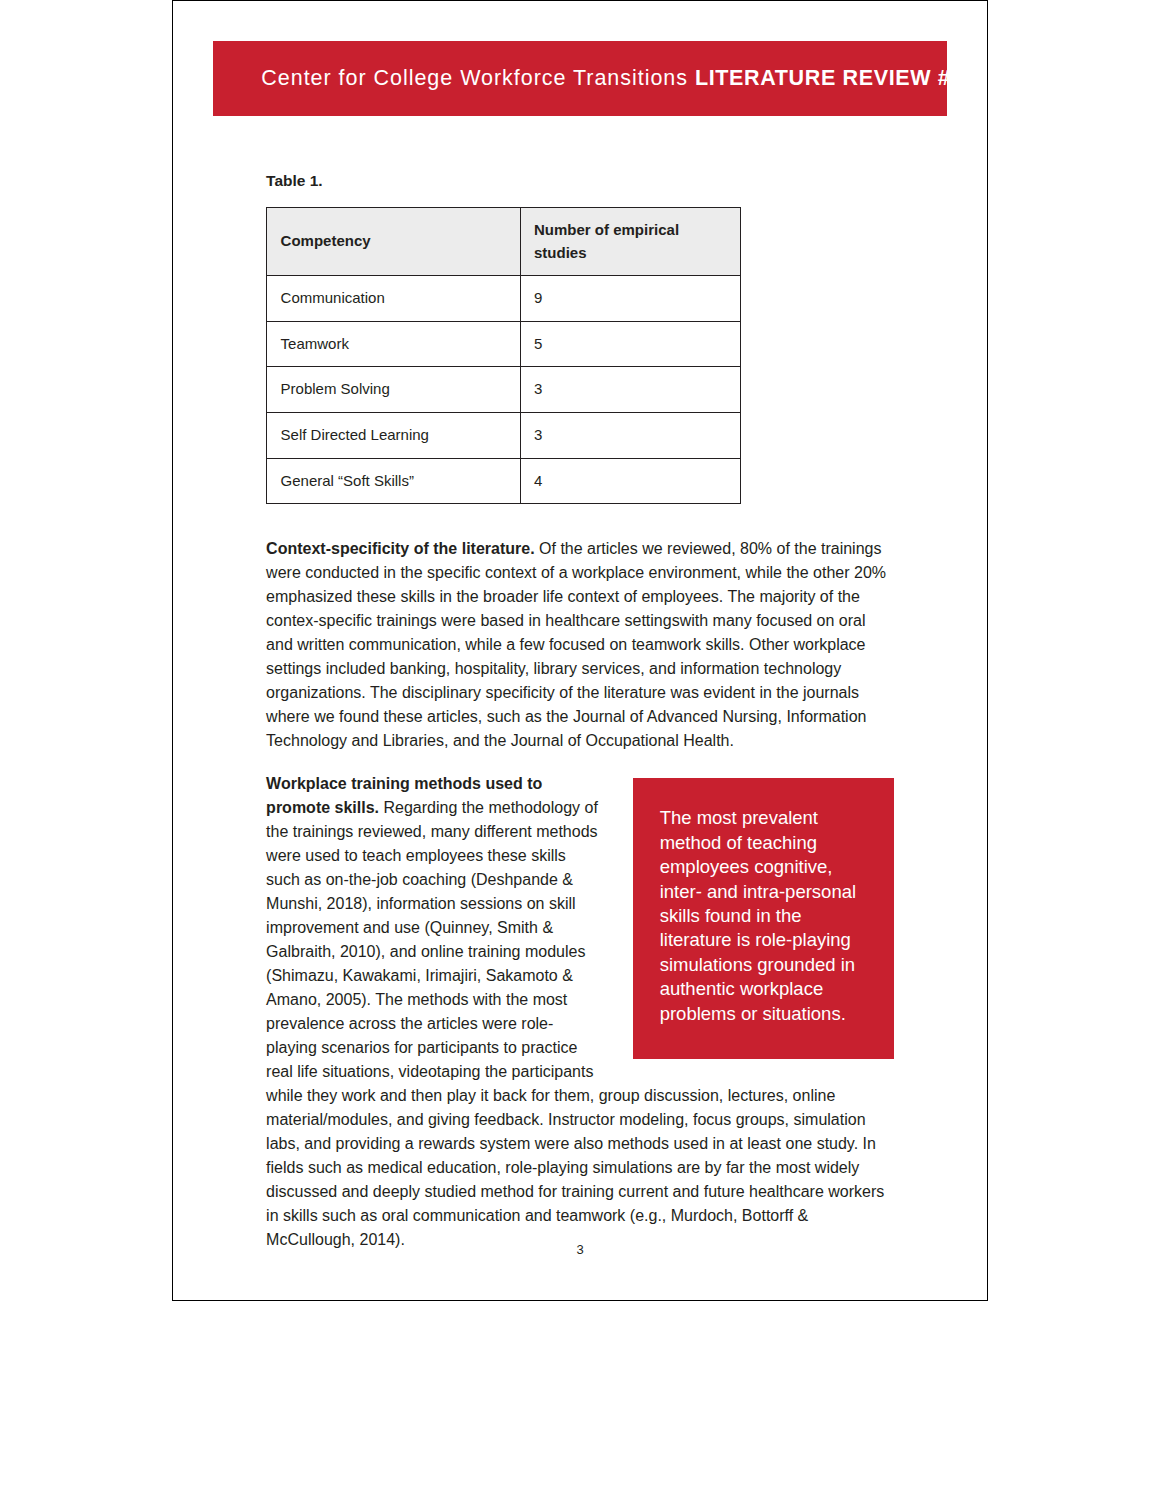Center for College Workforce Transitions LITERATURE REVIEW #1
Table 1.
| Competency | Number of empirical studies |
| --- | --- |
| Communication | 9 |
| Teamwork | 5 |
| Problem Solving | 3 |
| Self Directed Learning | 3 |
| General “Soft Skills” | 4 |
Context-specificity of the literature. Of the articles we reviewed, 80% of the trainings were conducted in the specific context of a workplace environment, while the other 20% emphasized these skills in the broader life context of employees. The majority of the contex-specific trainings were based in healthcare settingswith many focused on oral and written communication, while a few focused on teamwork skills. Other workplace settings included banking, hospitality, library services, and information technology organizations. The disciplinary specificity of the literature was evident in the journals where we found these articles, such as the Journal of Advanced Nursing, Information Technology and Libraries, and the Journal of Occupational Health.
The most prevalent method of teaching employees cognitive, inter- and intra-personal skills found in the literature is role-playing simulations grounded in authentic workplace problems or situations.
Workplace training methods used to promote skills. Regarding the methodology of the trainings reviewed, many different methods were used to teach employees these skills such as on-the-job coaching (Deshpande & Munshi, 2018), information sessions on skill improvement and use (Quinney, Smith & Galbraith, 2010), and online training modules (Shimazu, Kawakami, Irimajiri, Sakamoto & Amano, 2005). The methods with the most prevalence across the articles were role-playing scenarios for participants to practice real life situations, videotaping the participants while they work and then play it back for them, group discussion, lectures, online material/modules, and giving feedback. Instructor modeling, focus groups, simulation labs, and providing a rewards system were also methods used in at least one study. In fields such as medical education, role-playing simulations are by far the most widely discussed and deeply studied method for training current and future healthcare workers in skills such as oral communication and teamwork (e.g., Murdoch, Bottorff & McCullough, 2014).
3